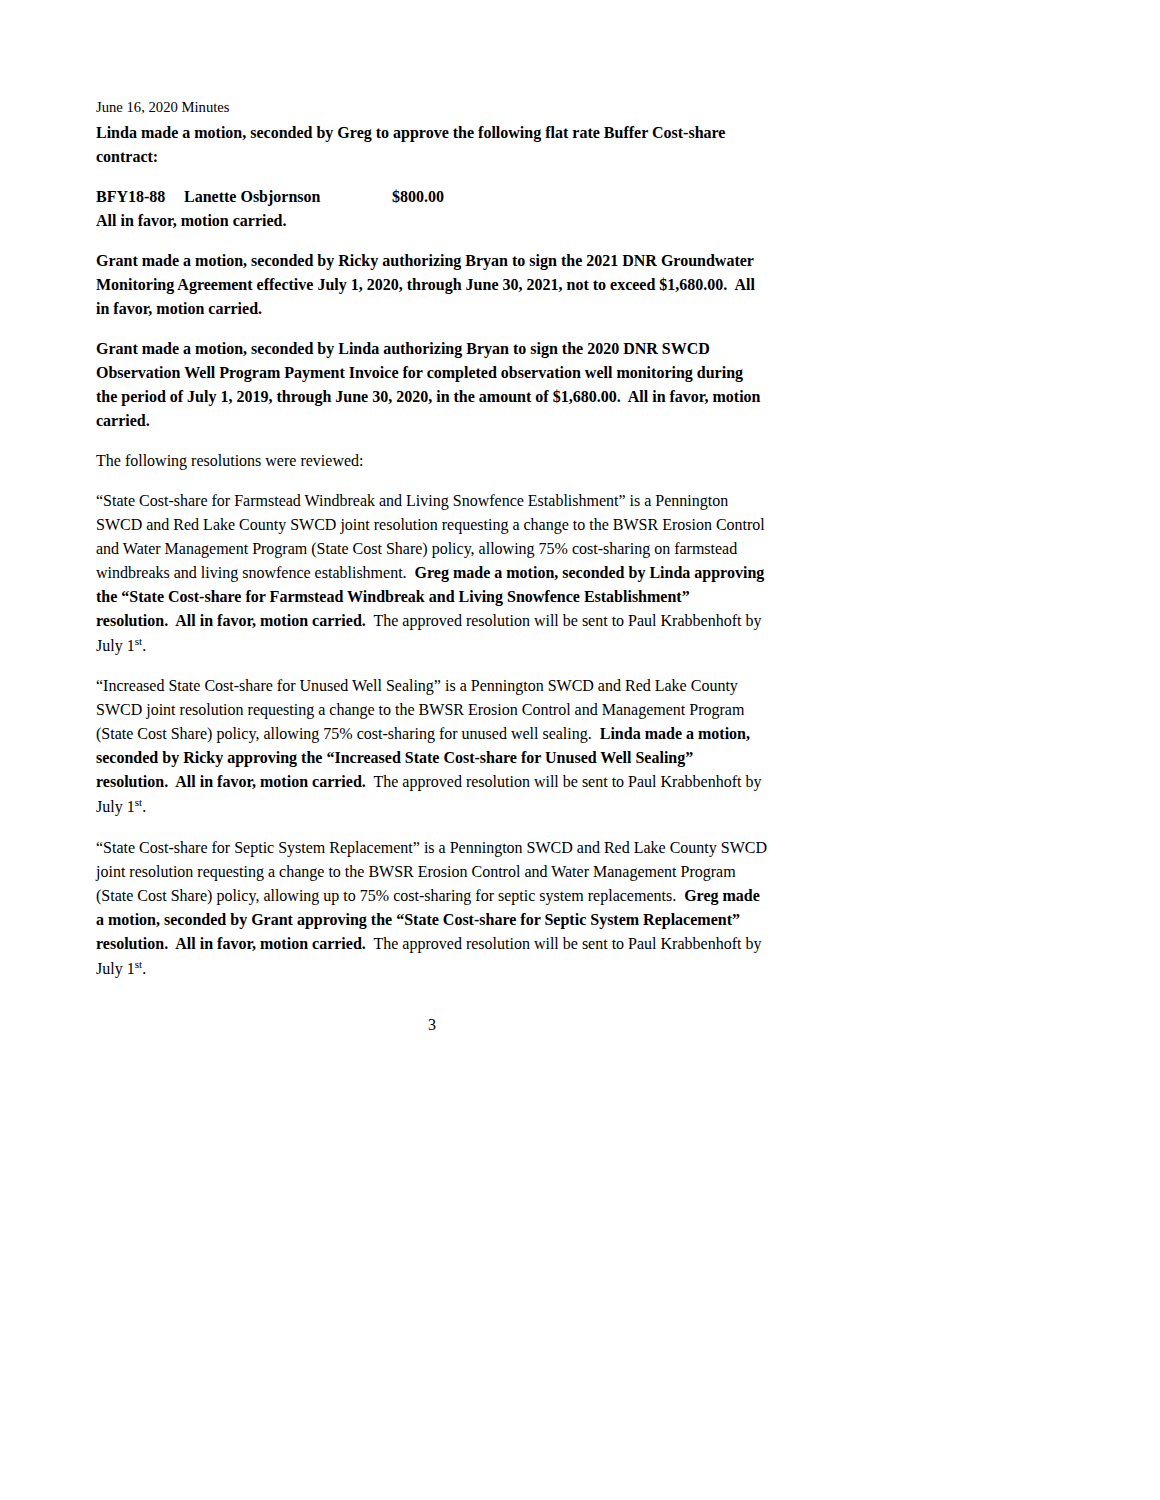June 16, 2020 Minutes
Linda made a motion, seconded by Greg to approve the following flat rate Buffer Cost-share contract:
BFY18-88 Lanette Osbjornson$800.00
All in favor, motion carried.
Grant made a motion, seconded by Ricky authorizing Bryan to sign the 2021 DNR Groundwater Monitoring Agreement effective July 1, 2020, through June 30, 2021, not to exceed $1,680.00. All in favor, motion carried.
Grant made a motion, seconded by Linda authorizing Bryan to sign the 2020 DNR SWCD Observation Well Program Payment Invoice for completed observation well monitoring during the period of July 1, 2019, through June 30, 2020, in the amount of $1,680.00. All in favor, motion carried.
The following resolutions were reviewed:
“State Cost-share for Farmstead Windbreak and Living Snowfence Establishment” is a Pennington SWCD and Red Lake County SWCD joint resolution requesting a change to the BWSR Erosion Control and Water Management Program (State Cost Share) policy, allowing 75% cost-sharing on farmstead windbreaks and living snowfence establishment. Greg made a motion, seconded by Linda approving the “State Cost-share for Farmstead Windbreak and Living Snowfence Establishment” resolution. All in favor, motion carried. The approved resolution will be sent to Paul Krabbenhoft by July 1st.
“Increased State Cost-share for Unused Well Sealing” is a Pennington SWCD and Red Lake County SWCD joint resolution requesting a change to the BWSR Erosion Control and Management Program (State Cost Share) policy, allowing 75% cost-sharing for unused well sealing. Linda made a motion, seconded by Ricky approving the “Increased State Cost-share for Unused Well Sealing” resolution. All in favor, motion carried. The approved resolution will be sent to Paul Krabbenhoft by July 1st.
“State Cost-share for Septic System Replacement” is a Pennington SWCD and Red Lake County SWCD joint resolution requesting a change to the BWSR Erosion Control and Water Management Program (State Cost Share) policy, allowing up to 75% cost-sharing for septic system replacements. Greg made a motion, seconded by Grant approving the “State Cost-share for Septic System Replacement” resolution. All in favor, motion carried. The approved resolution will be sent to Paul Krabbenhoft by July 1st.
3